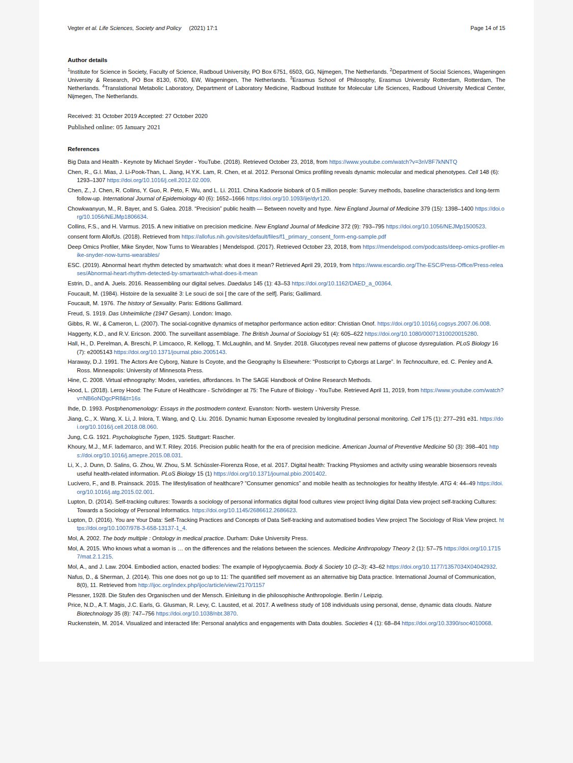Vegter et al. Life Sciences, Society and Policy (2021) 17:1
Page 14 of 15
Author details
1Institute for Science in Society, Faculty of Science, Radboud University, PO Box 6751, 6503, GG, Nijmegen, The Netherlands. 2Department of Social Sciences, Wageningen University & Research, PO Box 8130, 6700, EW, Wageningen, The Netherlands. 3Erasmus School of Philosophy, Erasmus University Rotterdam, Rotterdam, The Netherlands. 4Translational Metabolic Laboratory, Department of Laboratory Medicine, Radboud Institute for Molecular Life Sciences, Radboud University Medical Center, Nijmegen, The Netherlands.
Received: 31 October 2019 Accepted: 27 October 2020
Published online: 05 January 2021
References
Big Data and Health - Keynote by Michael Snyder - YouTube. (2018). Retrieved October 23, 2018, from https://www.youtube.com/watch?v=3nV8F7kNNTQ
Chen, R., G.I. Mias, J. Li-Pook-Than, L. Jiang, H.Y.K. Lam, R. Chen, et al. 2012. Personal Omics profiling reveals dynamic molecular and medical phenotypes. Cell 148 (6): 1293–1307 https://doi.org/10.1016/j.cell.2012.02.009.
Chen, Z., J. Chen, R. Collins, Y. Guo, R. Peto, F. Wu, and L. Li. 2011. China Kadoorie biobank of 0.5 million people: Survey methods, baseline characteristics and long-term follow-up. International Journal of Epidemiology 40 (6): 1652–1666 https://doi.org/10.1093/ije/dyr120.
Chowkwanyun, M., R. Bayer, and S. Galea. 2018. “Precision” public health — Between novelty and hype. New England Journal of Medicine 379 (15): 1398–1400 https://doi.org/10.1056/NEJMp1806634.
Collins, F.S., and H. Varmus. 2015. A new initiative on precision medicine. New England Journal of Medicine 372 (9): 793–795 https://doi.org/10.1056/NEJMp1500523.
consent form AllofUs. (2018). Retrieved from https://allofus.nih.gov/sites/default/files/f1_primary_consent_form-eng-sample.pdf
Deep Omics Profiler, Mike Snyder, Now Turns to Wearables | Mendelspod. (2017). Retrieved October 23, 2018, from https://mendelspod.com/podcasts/deep-omics-profiler-mike-snyder-now-turns-wearables/
ESC. (2019). Abnormal heart rhythm detected by smartwatch: what does it mean? Retrieved April 29, 2019, from https://www.escardio.org/The-ESC/Press-Office/Press-releases/Abnormal-heart-rhythm-detected-by-smartwatch-what-does-it-mean
Estrin, D., and A. Juels. 2016. Reassembling our digital selves. Daedalus 145 (1): 43–53 https://doi.org/10.1162/DAED_a_00364.
Foucault, M. (1984). Histoire de la sexualité 3: Le souci de soi [ the care of the self]. Paris; Gallimard.
Foucault, M. 1976. The history of Sexuality. Paris: Editions Gallimard.
Freud, S. 1919. Das Unheimliche (1947 Gesam). London: Imago.
Gibbs, R. W., & Cameron, L. (2007). The social-cognitive dynamics of metaphor performance action editor: Christian Onof. https://doi.org/10.1016/j.cogsys.2007.06.008.
Haggerty, K.D., and R.V. Ericson. 2000. The surveillant assemblage. The British Journal of Sociology 51 (4): 605–622 https://doi.org/10.1080/00071310020015280.
Hall, H., D. Perelman, A. Breschi, P. Limcaoco, R. Kellogg, T. McLaughlin, and M. Snyder. 2018. Glucotypes reveal new patterns of glucose dysregulation. PLoS Biology 16 (7): e2005143 https://doi.org/10.1371/journal.pbio.2005143.
Haraway, D.J. 1991. The Actors Are Cyborg, Nature Is Coyote, and the Geography Is Elsewhere: “Postscript to Cyborgs at Large”. In Technoculture, ed. C. Penley and A. Ross. Minneapolis: University of Minnesota Press.
Hine, C. 2008. Virtual ethnography: Modes, varieties, affordances. In The SAGE Handbook of Online Research Methods.
Hood, L. (2018). Leroy Hood: The Future of Healthcare - Schrödinger at 75: The Future of Biology - YouTube. Retrieved April 11, 2019, from https://www.youtube.com/watch?v=NB6oNDgcPR8&t=16s
Ihde, D. 1993. Postphenomenology: Essays in the postmodern context. Evanston: North- western University Presse.
Jiang, C., X. Wang, X. Li, J. Inlora, T. Wang, and Q. Liu. 2016. Dynamic human Exposome revealed by longitudinal personal monitoring. Cell 175 (1): 277–291 e31. https://doi.org/10.1016/j.cell.2018.08.060.
Jung, C.G. 1921. Psychologische Typen, 1925. Stuttgart: Rascher.
Khoury, M.J., M.F. Iademarco, and W.T. Riley. 2016. Precision public health for the era of precision medicine. American Journal of Preventive Medicine 50 (3): 398–401 https://doi.org/10.1016/j.amepre.2015.08.031.
Li, X., J. Dunn, D. Salins, G. Zhou, W. Zhou, S.M. Schüssler-Fiorenza Rose, et al. 2017. Digital health: Tracking Physiomes and activity using wearable biosensors reveals useful health-related information. PLoS Biology 15 (1) https://doi.org/10.1371/journal.pbio.2001402.
Lucivero, F., and B. Prainsack. 2015. The lifestylisation of healthcare? “Consumer genomics” and mobile health as technologies for healthy lifestyle. ATG 4: 44–49 https://doi.org/10.1016/j.atg.2015.02.001.
Lupton, D. (2014). Self-tracking cultures: Towards a sociology of personal informatics digital food cultures view project living digital Data view project self-tracking Cultures: Towards a Sociology of Personal Informatics. https://doi.org/10.1145/2686612.2686623.
Lupton, D. (2016). You are Your Data: Self-Tracking Practices and Concepts of Data Self-tracking and automatised bodies View project The Sociology of Risk View project. https://doi.org/10.1007/978-3-658-13137-1_4.
Mol, A. 2002. The body multiple : Ontology in medical practice. Durham: Duke University Press.
Mol, A. 2015. Who knows what a woman is … on the differences and the relations between the sciences. Medicine Anthropology Theory 2 (1): 57–75 https://doi.org/10.17157/mat.2.1.215.
Mol, A., and J. Law. 2004. Embodied action, enacted bodies: The example of Hypoglycaemia. Body & Society 10 (2–3): 43–62 https://doi.org/10.1177/1357034X04042932.
Nafus, D., & Sherman, J. (2014). This one does not go up to 11: The quantified self movement as an alternative big Data practice. International Journal of Communication, 8(0), 11. Retrieved from http://ijoc.org/index.php/ijoc/article/view/2170/1157
Plessner, 1928. Die Stufen des Organischen und der Mensch. Einleitung in die philosophische Anthropologie. Berlin / Leipzig.
Price, N.D., A.T. Magis, J.C. Earls, G. Glusman, R. Levy, C. Lausted, et al. 2017. A wellness study of 108 individuals using personal, dense, dynamic data clouds. Nature Biotechnology 35 (8): 747–756 https://doi.org/10.1038/nbt.3870.
Ruckenstein, M. 2014. Visualized and interacted life: Personal analytics and engagements with Data doubles. Societies 4 (1): 68–84 https://doi.org/10.3390/soc4010068.